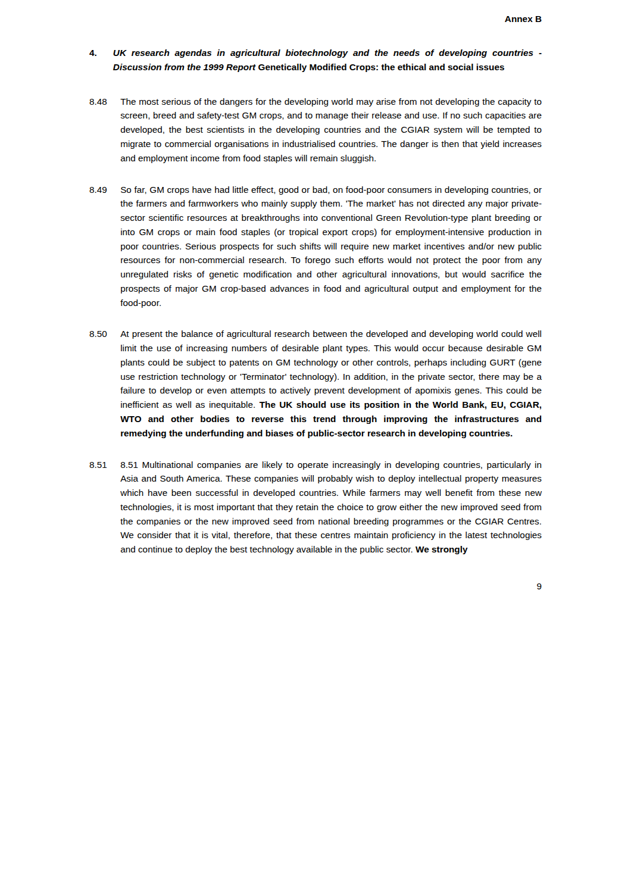Annex B
4.
UK research agendas in agricultural biotechnology and the needs of developing countries - Discussion from the 1999 Report Genetically Modified Crops: the ethical and social issues
8.48
The most serious of the dangers for the developing world may arise from not developing the capacity to screen, breed and safety-test GM crops, and to manage their release and use. If no such capacities are developed, the best scientists in the developing countries and the CGIAR system will be tempted to migrate to commercial organisations in industrialised countries. The danger is then that yield increases and employment income from food staples will remain sluggish.
8.49
So far, GM crops have had little effect, good or bad, on food-poor consumers in developing countries, or the farmers and farmworkers who mainly supply them. 'The market' has not directed any major private-sector scientific resources at breakthroughs into conventional Green Revolution-type plant breeding or into GM crops or main food staples (or tropical export crops) for employment-intensive production in poor countries. Serious prospects for such shifts will require new market incentives and/or new public resources for non-commercial research. To forego such efforts would not protect the poor from any unregulated risks of genetic modification and other agricultural innovations, but would sacrifice the prospects of major GM crop-based advances in food and agricultural output and employment for the food-poor.
8.50
At present the balance of agricultural research between the developed and developing world could well limit the use of increasing numbers of desirable plant types. This would occur because desirable GM plants could be subject to patents on GM technology or other controls, perhaps including GURT (gene use restriction technology or 'Terminator' technology). In addition, in the private sector, there may be a failure to develop or even attempts to actively prevent development of apomixis genes. This could be inefficient as well as inequitable. The UK should use its position in the World Bank, EU, CGIAR, WTO and other bodies to reverse this trend through improving the infrastructures and remedying the underfunding and biases of public-sector research in developing countries.
8.51
8.51 Multinational companies are likely to operate increasingly in developing countries, particularly in Asia and South America. These companies will probably wish to deploy intellectual property measures which have been successful in developed countries. While farmers may well benefit from these new technologies, it is most important that they retain the choice to grow either the new improved seed from the companies or the new improved seed from national breeding programmes or the CGIAR Centres. We consider that it is vital, therefore, that these centres maintain proficiency in the latest technologies and continue to deploy the best technology available in the public sector. We strongly
9